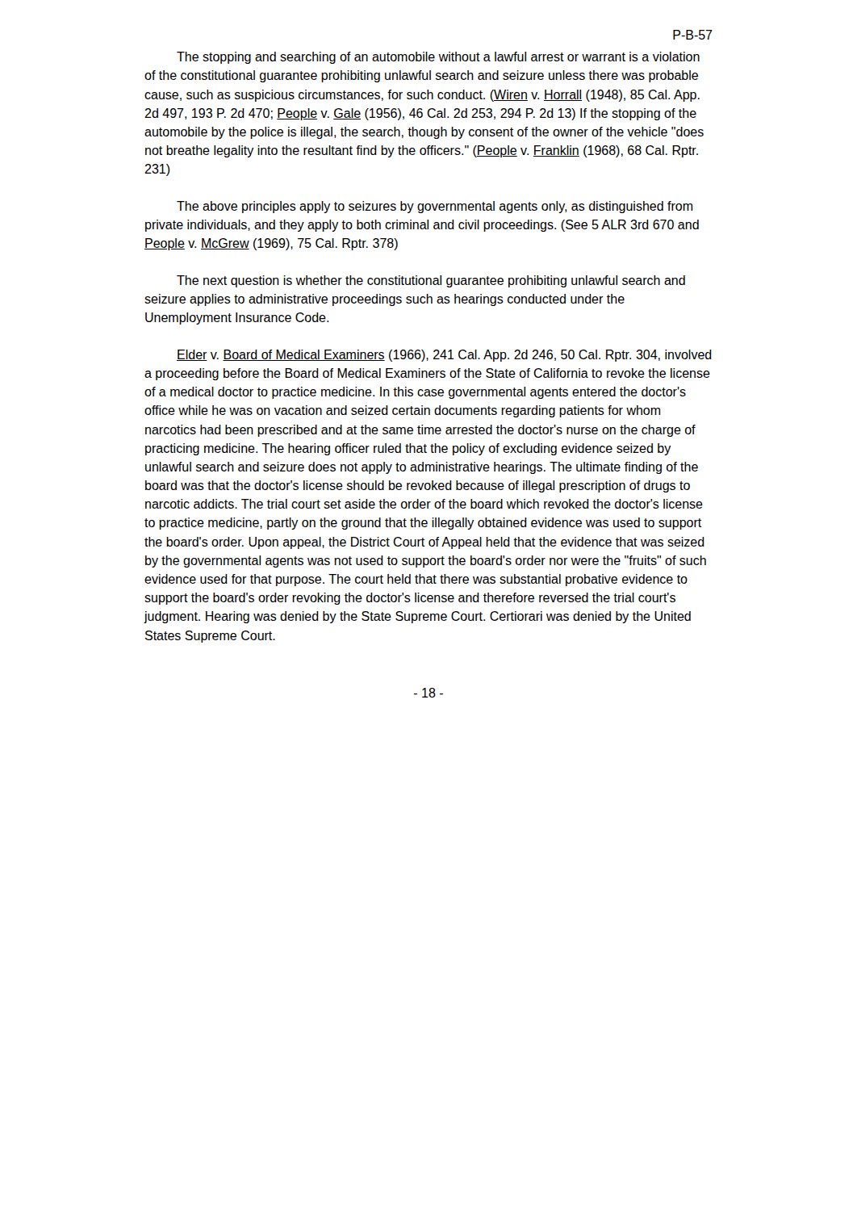P-B-57
The stopping and searching of an automobile without a lawful arrest or warrant is a violation of the constitutional guarantee prohibiting unlawful search and seizure unless there was probable cause, such as suspicious circumstances, for such conduct. (Wiren v. Horrall (1948), 85 Cal. App. 2d 497, 193 P. 2d 470; People v. Gale (1956), 46 Cal. 2d 253, 294 P. 2d 13) If the stopping of the automobile by the police is illegal, the search, though by consent of the owner of the vehicle "does not breathe legality into the resultant find by the officers." (People v. Franklin (1968), 68 Cal. Rptr. 231)
The above principles apply to seizures by governmental agents only, as distinguished from private individuals, and they apply to both criminal and civil proceedings. (See 5 ALR 3rd 670 and People v. McGrew (1969), 75 Cal. Rptr. 378)
The next question is whether the constitutional guarantee prohibiting unlawful search and seizure applies to administrative proceedings such as hearings conducted under the Unemployment Insurance Code.
Elder v. Board of Medical Examiners (1966), 241 Cal. App. 2d 246, 50 Cal. Rptr. 304, involved a proceeding before the Board of Medical Examiners of the State of California to revoke the license of a medical doctor to practice medicine. In this case governmental agents entered the doctor's office while he was on vacation and seized certain documents regarding patients for whom narcotics had been prescribed and at the same time arrested the doctor's nurse on the charge of practicing medicine. The hearing officer ruled that the policy of excluding evidence seized by unlawful search and seizure does not apply to administrative hearings. The ultimate finding of the board was that the doctor's license should be revoked because of illegal prescription of drugs to narcotic addicts. The trial court set aside the order of the board which revoked the doctor's license to practice medicine, partly on the ground that the illegally obtained evidence was used to support the board's order. Upon appeal, the District Court of Appeal held that the evidence that was seized by the governmental agents was not used to support the board's order nor were the "fruits" of such evidence used for that purpose. The court held that there was substantial probative evidence to support the board's order revoking the doctor's license and therefore reversed the trial court's judgment. Hearing was denied by the State Supreme Court. Certiorari was denied by the United States Supreme Court.
- 18 -